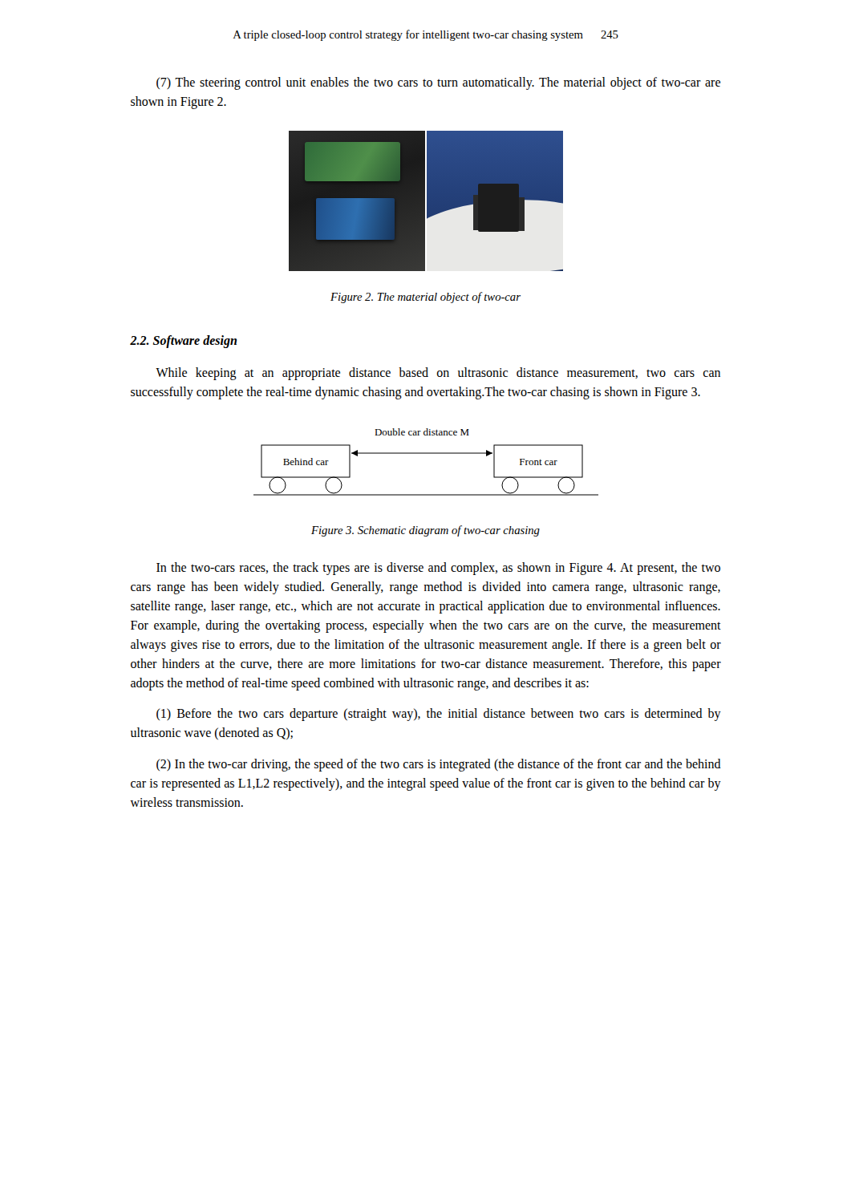A triple closed-loop control strategy for intelligent two-car chasing system245
(7) The steering control unit enables the two cars to turn automatically. The material object of two-car are shown in Figure 2.
Figure 2. The material object of two-car
2.2. Software design
While keeping at an appropriate distance based on ultrasonic distance measurement, two cars can successfully complete the real-time dynamic chasing and overtaking.The two-car chasing is shown in Figure 3.
Behind car Front car Double car distance M
Figure 3. Schematic diagram of two-car chasing
In the two-cars races, the track types are is diverse and complex, as shown in Figure 4. At present, the two cars range has been widely studied. Generally, range method is divided into camera range, ultrasonic range, satellite range, laser range, etc., which are not accurate in practical application due to environmental influences. For example, during the overtaking process, especially when the two cars are on the curve, the measurement always gives rise to errors, due to the limitation of the ultrasonic measurement angle. If there is a green belt or other hinders at the curve, there are more limitations for two-car distance measurement. Therefore, this paper adopts the method of real-time speed combined with ultrasonic range, and describes it as:
(1) Before the two cars departure (straight way), the initial distance between two cars is determined by ultrasonic wave (denoted as Q);
(2) In the two-car driving, the speed of the two cars is integrated (the distance of the front car and the behind car is represented as L1,L2 respectively), and the integral speed value of the front car is given to the behind car by wireless transmission.